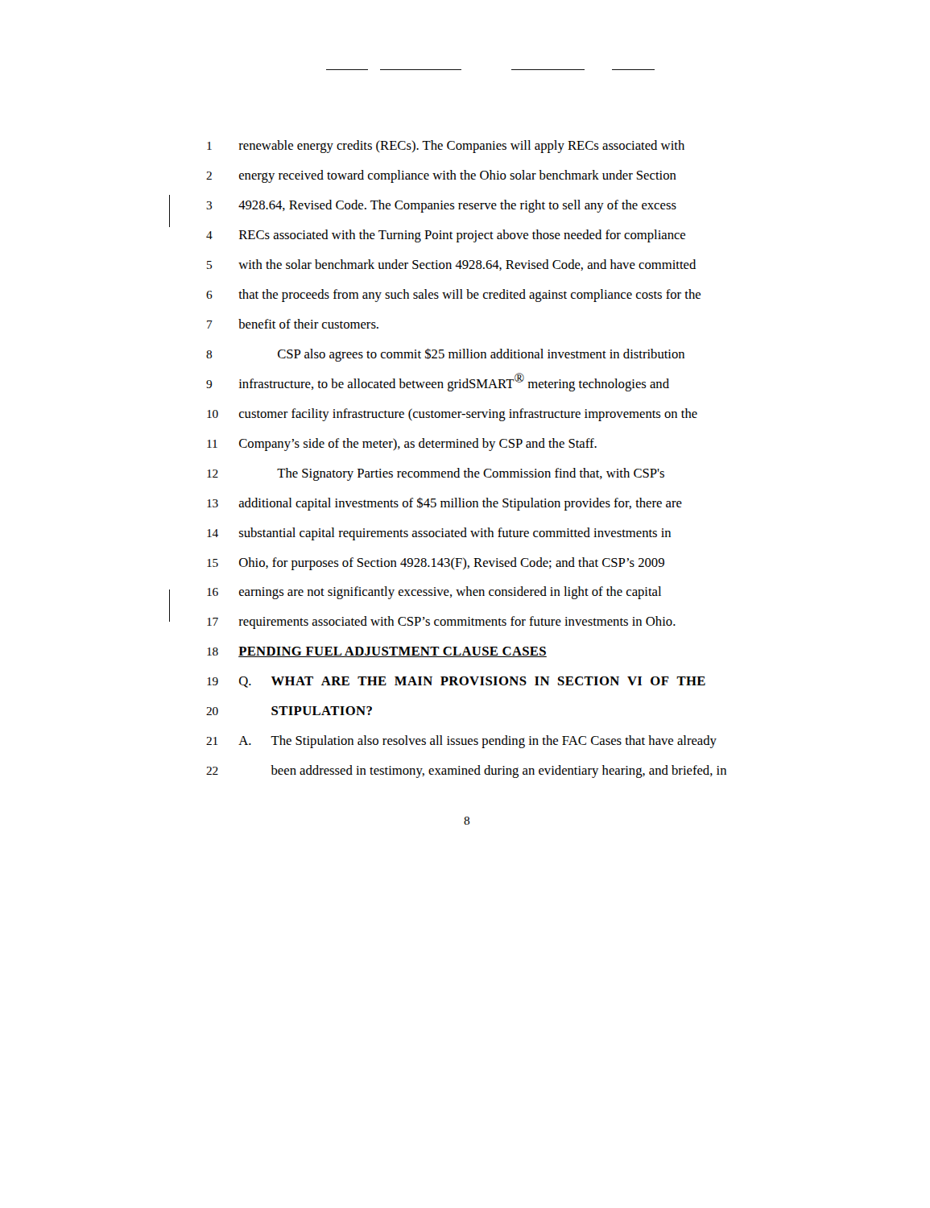| 1 | renewable energy credits (RECs). The Companies will apply RECs associated with |
| 2 | energy received toward compliance with the Ohio solar benchmark under Section |
| 3 | 4928.64, Revised Code. The Companies reserve the right to sell any of the excess |
| 4 | RECs associated with the Turning Point project above those needed for compliance |
| 5 | with the solar benchmark under Section 4928.64, Revised Code, and have committed |
| 6 | that the proceeds from any such sales will be credited against compliance costs for the |
| 7 | benefit of their customers. |
| 8 | CSP also agrees to commit $25 million additional investment in distribution |
| 9 | infrastructure, to be allocated between gridSMART ® metering technologies and |
| 10 | customer facility infrastructure (customer-serving infrastructure improvements on the |
| 11 | Company’s side of the meter), as determined by CSP and the Staff. |
| 12 | The Signatory Parties recommend the Commission find that, with CSP's |
| 13 | additional capital investments of $45 million the Stipulation provides for, there are |
| 14 | substantial capital requirements associated with future committed investments in |
| 15 | Ohio, for purposes of Section 4928.143(F), Revised Code; and that CSP’s 2009 |
| 16 | earnings are not significantly excessive, when considered in light of the capital |
| 17 | requirements associated with CSP’s commitments for future investments in Ohio. |
| 18 | PENDING FUEL ADJUSTMENT CLAUSE CASES |
| 19 | Q. | WHAT ARE THE MAIN PROVISIONS IN SECTION VI OF THE |
| 20 | | STIPULATION? |
| 21 | A. | The Stipulation also resolves all issues pending in the FAC Cases that have already |
| 22 | | been addressed in testimony, examined during an evidentiary hearing, and briefed, in |
8